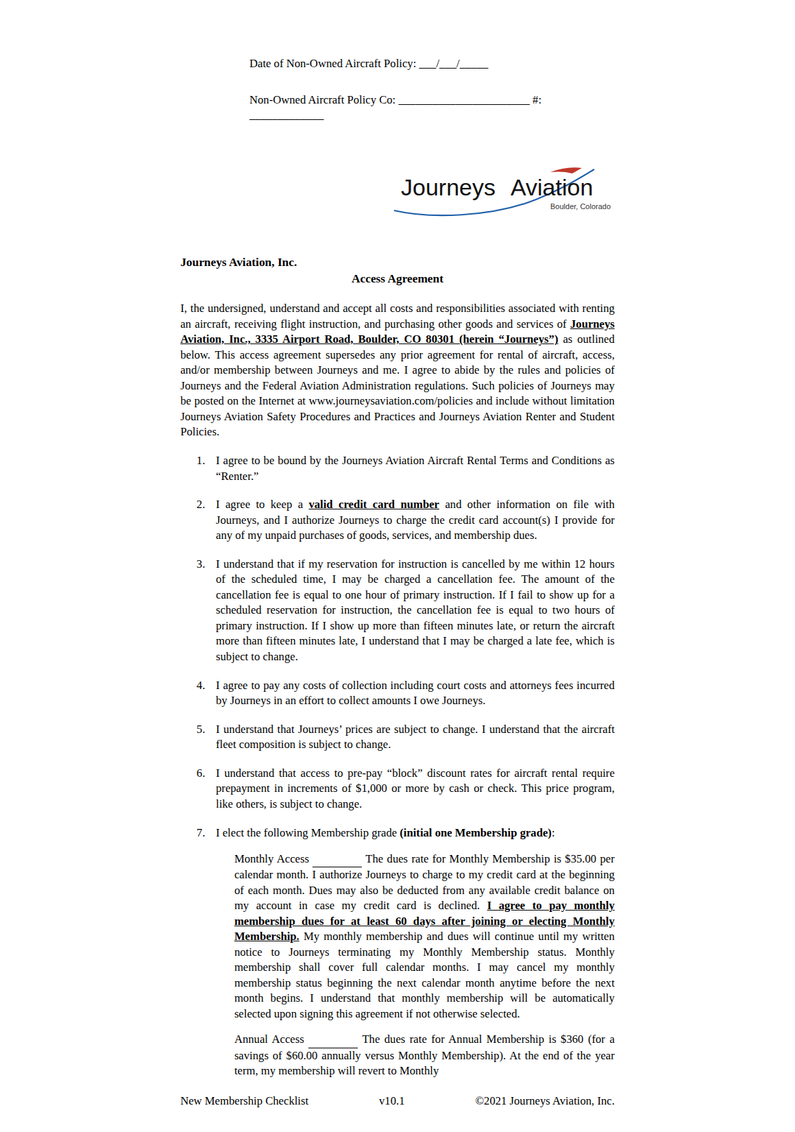Date of Non-Owned Aircraft Policy: ___/___/_____
Non-Owned Aircraft Policy Co: _______________________ #: _____________
Journeys Aviation Boulder, Colorado
Journeys Aviation, Inc.
Access Agreement
I, the undersigned, understand and accept all costs and responsibilities associated with renting an aircraft, receiving flight instruction, and purchasing other goods and services of Journeys Aviation, Inc., 3335 Airport Road, Boulder, CO 80301 (herein “Journeys”) as outlined below. This access agreement supersedes any prior agreement for rental of aircraft, access, and/or membership between Journeys and me. I agree to abide by the rules and policies of Journeys and the Federal Aviation Administration regulations. Such policies of Journeys may be posted on the Internet at www.journeysaviation.com/policies and include without limitation Journeys Aviation Safety Procedures and Practices and Journeys Aviation Renter and Student Policies.
I agree to be bound by the Journeys Aviation Aircraft Rental Terms and Conditions as “Renter.”
I agree to keep a valid credit card number and other information on file with Journeys, and I authorize Journeys to charge the credit card account(s) I provide for any of my unpaid purchases of goods, services, and membership dues.
I understand that if my reservation for instruction is cancelled by me within 12 hours of the scheduled time, I may be charged a cancellation fee. The amount of the cancellation fee is equal to one hour of primary instruction. If I fail to show up for a scheduled reservation for instruction, the cancellation fee is equal to two hours of primary instruction. If I show up more than fifteen minutes late, or return the aircraft more than fifteen minutes late, I understand that I may be charged a late fee, which is subject to change.
I agree to pay any costs of collection including court costs and attorneys fees incurred by Journeys in an effort to collect amounts I owe Journeys.
I understand that Journeys’ prices are subject to change. I understand that the aircraft fleet composition is subject to change.
I understand that access to pre-pay “block” discount rates for aircraft rental require prepayment in increments of $1,000 or more by cash or check. This price program, like others, is subject to change.
I elect the following Membership grade (initial one Membership grade):
Monthly Access The dues rate for Monthly Membership is $35.00 per calendar month. I authorize Journeys to charge to my credit card at the beginning of each month. Dues may also be deducted from any available credit balance on my account in case my credit card is declined. I agree to pay monthly membership dues for at least 60 days after joining or electing Monthly Membership. My monthly membership and dues will continue until my written notice to Journeys terminating my Monthly Membership status. Monthly membership shall cover full calendar months. I may cancel my monthly membership status beginning the next calendar month anytime before the next month begins. I understand that monthly membership will be automatically selected upon signing this agreement if not otherwise selected.
Annual Access The dues rate for Annual Membership is $360 (for a savings of $60.00 annually versus Monthly Membership). At the end of the year term, my membership will revert to Monthly
New Membership Checklist v10.1 ©2021 Journeys Aviation, Inc.